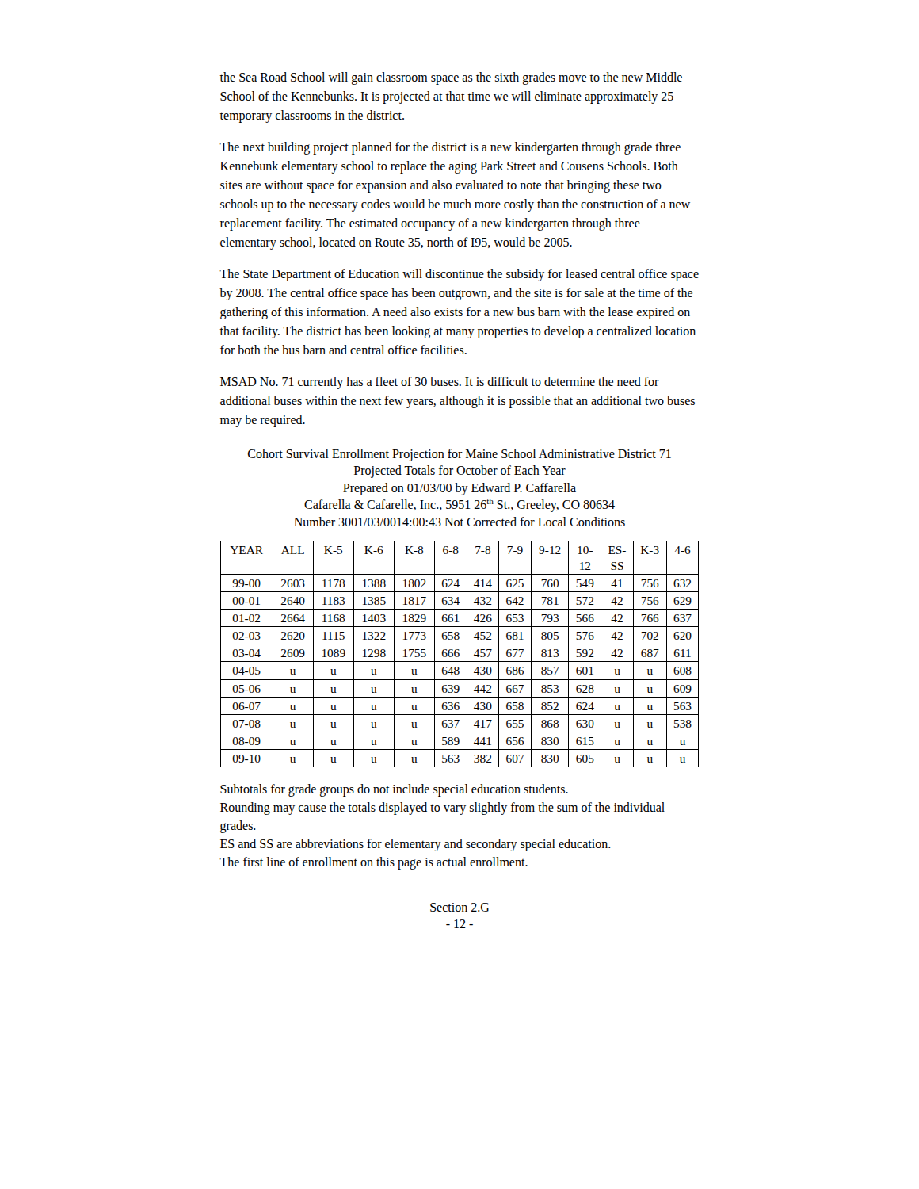the Sea Road School will gain classroom space as the sixth grades move to the new Middle School of the Kennebunks. It is projected at that time we will eliminate approximately 25 temporary classrooms in the district.
The next building project planned for the district is a new kindergarten through grade three Kennebunk elementary school to replace the aging Park Street and Cousens Schools. Both sites are without space for expansion and also evaluated to note that bringing these two schools up to the necessary codes would be much more costly than the construction of a new replacement facility. The estimated occupancy of a new kindergarten through three elementary school, located on Route 35, north of I95, would be 2005.
The State Department of Education will discontinue the subsidy for leased central office space by 2008. The central office space has been outgrown, and the site is for sale at the time of the gathering of this information. A need also exists for a new bus barn with the lease expired on that facility. The district has been looking at many properties to develop a centralized location for both the bus barn and central office facilities.
MSAD No. 71 currently has a fleet of 30 buses. It is difficult to determine the need for additional buses within the next few years, although it is possible that an additional two buses may be required.
Cohort Survival Enrollment Projection for Maine School Administrative District 71
Projected Totals for October of Each Year
Prepared on 01/03/00 by Edward P. Caffarella
Cafarella & Cafarelle, Inc., 5951 26th St., Greeley, CO 80634
Number 3001/03/0014:00:43 Not Corrected for Local Conditions
| YEAR | ALL | K-5 | K-6 | K-8 | 6-8 | 7-8 | 7-9 | 9-12 | 10- 12 | ES- SS | K-3 | 4-6 |
| --- | --- | --- | --- | --- | --- | --- | --- | --- | --- | --- | --- | --- |
| 99-00 | 2603 | 1178 | 1388 | 1802 | 624 | 414 | 625 | 760 | 549 | 41 | 756 | 632 |
| 00-01 | 2640 | 1183 | 1385 | 1817 | 634 | 432 | 642 | 781 | 572 | 42 | 756 | 629 |
| 01-02 | 2664 | 1168 | 1403 | 1829 | 661 | 426 | 653 | 793 | 566 | 42 | 766 | 637 |
| 02-03 | 2620 | 1115 | 1322 | 1773 | 658 | 452 | 681 | 805 | 576 | 42 | 702 | 620 |
| 03-04 | 2609 | 1089 | 1298 | 1755 | 666 | 457 | 677 | 813 | 592 | 42 | 687 | 611 |
| 04-05 | u | u | u | u | 648 | 430 | 686 | 857 | 601 | u | u | 608 |
| 05-06 | u | u | u | u | 639 | 442 | 667 | 853 | 628 | u | u | 609 |
| 06-07 | u | u | u | u | 636 | 430 | 658 | 852 | 624 | u | u | 563 |
| 07-08 | u | u | u | u | 637 | 417 | 655 | 868 | 630 | u | u | 538 |
| 08-09 | u | u | u | u | 589 | 441 | 656 | 830 | 615 | u | u | u |
| 09-10 | u | u | u | u | 563 | 382 | 607 | 830 | 605 | u | u | u |
Subtotals for grade groups do not include special education students.
Rounding may cause the totals displayed to vary slightly from the sum of the individual grades.
ES and SS are abbreviations for elementary and secondary special education.
The first line of enrollment on this page is actual enrollment.
Section 2.G
- 12 -